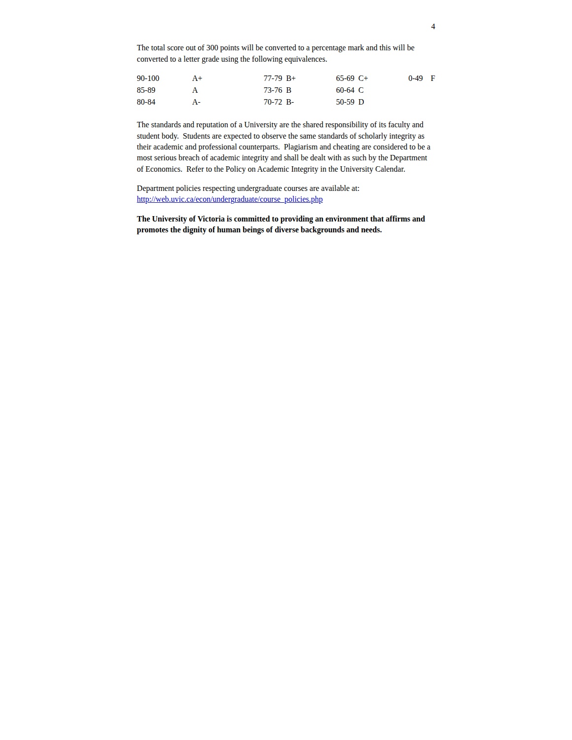4
The total score out of 300 points will be converted to a percentage mark and this will be converted to a letter grade using the following equivalences.
| 90-100 | A+ | 77-79 B+ | 65-69 C+ | 0-49 F |
| 85-89 | A | 73-76 B | 60-64 C | |
| 80-84 | A- | 70-72 B- | 50-59 D | |
The standards and reputation of a University are the shared responsibility of its faculty and student body. Students are expected to observe the same standards of scholarly integrity as their academic and professional counterparts. Plagiarism and cheating are considered to be a most serious breach of academic integrity and shall be dealt with as such by the Department of Economics. Refer to the Policy on Academic Integrity in the University Calendar.
Department policies respecting undergraduate courses are available at:
http://web.uvic.ca/econ/undergraduate/course_policies.php
The University of Victoria is committed to providing an environment that affirms and promotes the dignity of human beings of diverse backgrounds and needs.